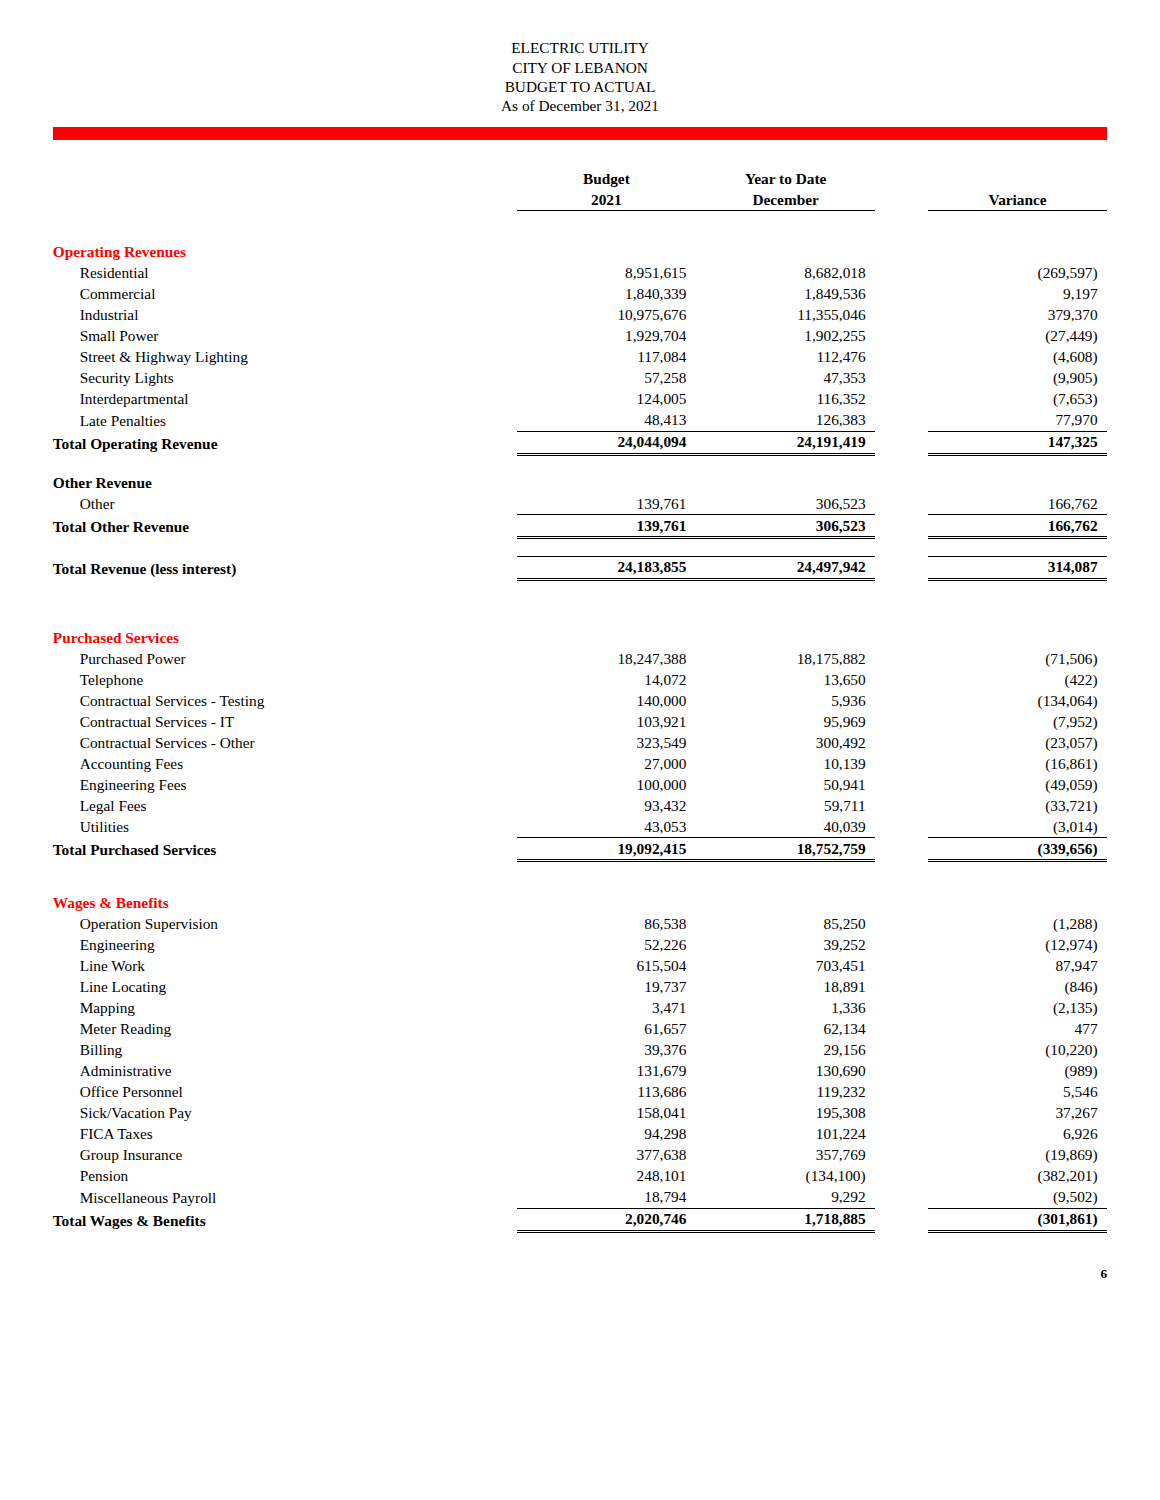ELECTRIC UTILITY
CITY OF LEBANON
BUDGET TO ACTUAL
As of December 31, 2021
| | Budget | Year to Date | | |
| --- | --- | --- | --- | --- |
| | 2021 | December | | Variance |
| Operating Revenues |
| Residential | 8,951,615 | 8,682,018 | | (269,597) |
| Commercial | 1,840,339 | 1,849,536 | | 9,197 |
| Industrial | 10,975,676 | 11,355,046 | | 379,370 |
| Small Power | 1,929,704 | 1,902,255 | | (27,449) |
| Street & Highway Lighting | 117,084 | 112,476 | | (4,608) |
| Security Lights | 57,258 | 47,353 | | (9,905) |
| Interdepartmental | 124,005 | 116,352 | | (7,653) |
| Late Penalties | 48,413 | 126,383 | | 77,970 |
| Total Operating Revenue | 24,044,094 | 24,191,419 | | 147,325 |
| Other Revenue | | | | |
| Other | 139,761 | 306,523 | | 166,762 |
| Total Other Revenue | 139,761 | 306,523 | | 166,762 |
| Total Revenue (less interest) | 24,183,855 | 24,497,942 | | 314,087 |
| Purchased Services |
| Purchased Power | 18,247,388 | 18,175,882 | | (71,506) |
| Telephone | 14,072 | 13,650 | | (422) |
| Contractual Services - Testing | 140,000 | 5,936 | | (134,064) |
| Contractual Services - IT | 103,921 | 95,969 | | (7,952) |
| Contractual Services - Other | 323,549 | 300,492 | | (23,057) |
| Accounting Fees | 27,000 | 10,139 | | (16,861) |
| Engineering Fees | 100,000 | 50,941 | | (49,059) |
| Legal Fees | 93,432 | 59,711 | | (33,721) |
| Utilities | 43,053 | 40,039 | | (3,014) |
| Total Purchased Services | 19,092,415 | 18,752,759 | | (339,656) |
| Wages & Benefits |
| Operation Supervision | 86,538 | 85,250 | | (1,288) |
| Engineering | 52,226 | 39,252 | | (12,974) |
| Line Work | 615,504 | 703,451 | | 87,947 |
| Line Locating | 19,737 | 18,891 | | (846) |
| Mapping | 3,471 | 1,336 | | (2,135) |
| Meter Reading | 61,657 | 62,134 | | 477 |
| Billing | 39,376 | 29,156 | | (10,220) |
| Administrative | 131,679 | 130,690 | | (989) |
| Office Personnel | 113,686 | 119,232 | | 5,546 |
| Sick/Vacation Pay | 158,041 | 195,308 | | 37,267 |
| FICA Taxes | 94,298 | 101,224 | | 6,926 |
| Group Insurance | 377,638 | 357,769 | | (19,869) |
| Pension | 248,101 | (134,100) | | (382,201) |
| Miscellaneous Payroll | 18,794 | 9,292 | | (9,502) |
| Total Wages & Benefits | 2,020,746 | 1,718,885 | | (301,861) |
6